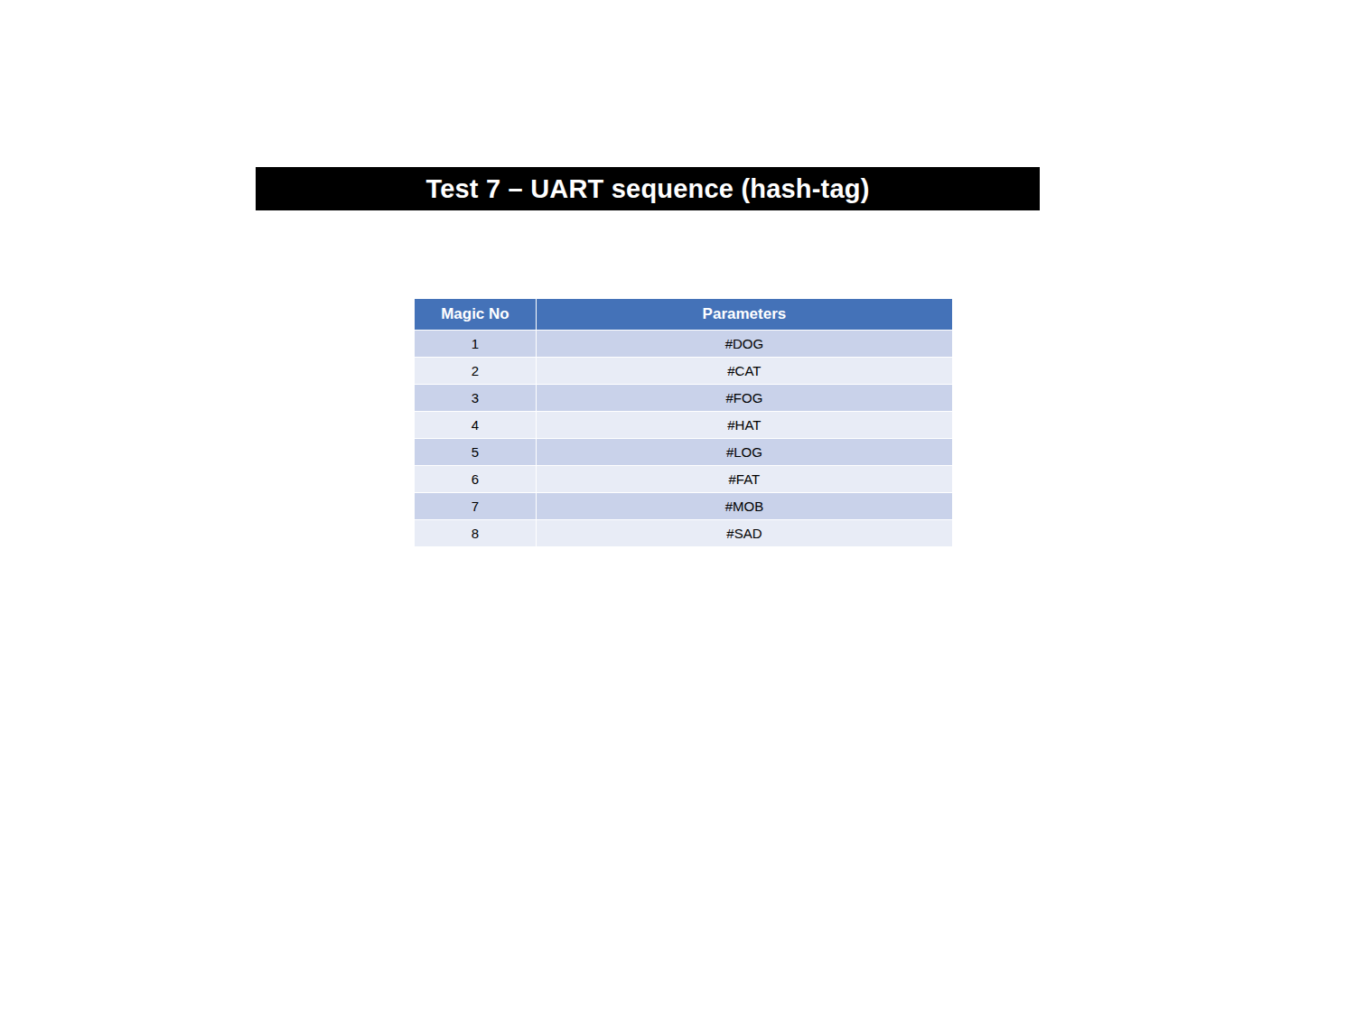Test 7 – UART sequence (hash-tag)
| Magic No | Parameters |
| --- | --- |
| 1 | #DOG |
| 2 | #CAT |
| 3 | #FOG |
| 4 | #HAT |
| 5 | #LOG |
| 6 | #FAT |
| 7 | #MOB |
| 8 | #SAD |